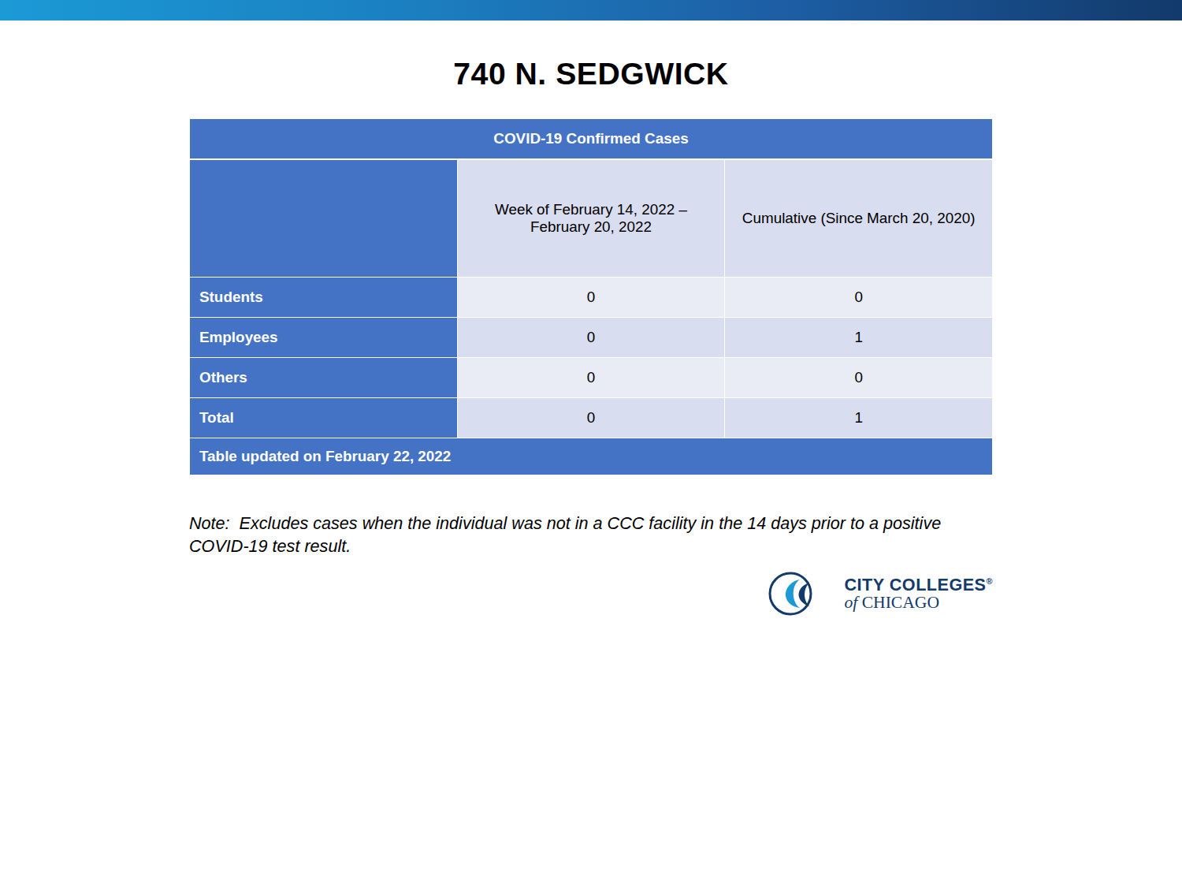740 N. SEDGWICK
COVID-19 Confirmed Cases
| | Week of February 14, 2022 – February 20, 2022 | Cumulative (Since March 20, 2020) |
| --- | --- | --- |
| Students | 0 | 0 |
| Employees | 0 | 1 |
| Others | 0 | 0 |
| Total | 0 | 1 |
| Table updated on February 22, 2022 |
Note: Excludes cases when the individual was not in a CCC facility in the 14 days prior to a positive COVID-19 test result.
CITY COLLEGES®
of CHICAGO